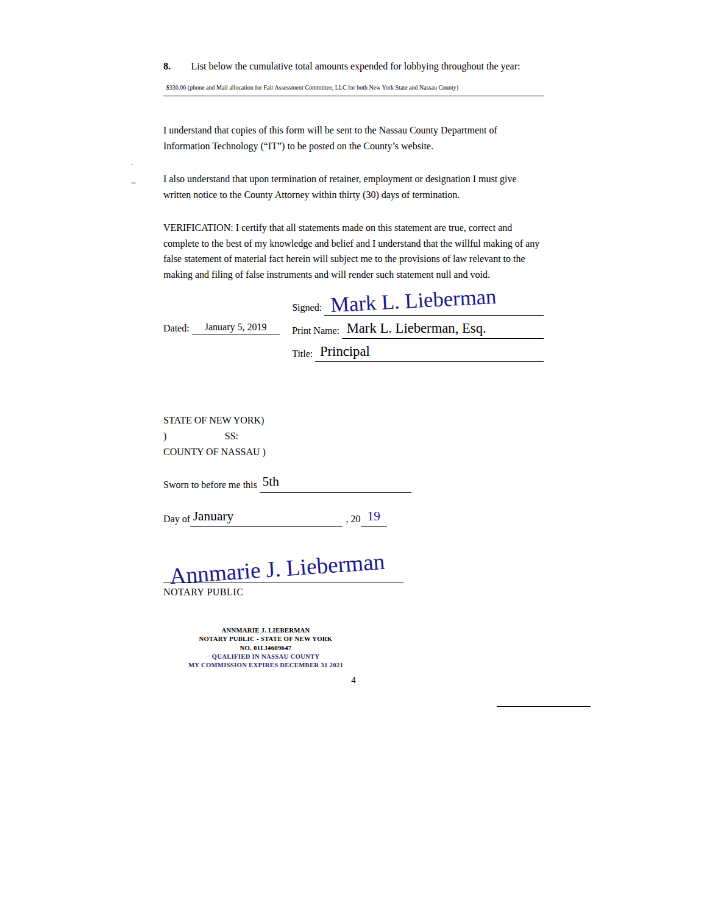.
~
8. List below the cumulative total amounts expended for lobbying throughout the year:
$336.06 (phone and Mail allocation for Fair Assessment Committee, LLC for both New York State and Nassau County)
I understand that copies of this form will be sent to the Nassau County Department of Information Technology (“IT”) to be posted on the County’s website.
I also understand that upon termination of retainer, employment or designation I must give written notice to the County Attorney within thirty (30) days of termination.
VERIFICATION: I certify that all statements made on this statement are true, correct and complete to the best of my knowledge and belief and I understand that the willful making of any false statement of material fact herein will subject me to the provisions of law relevant to the making and filing of false instruments and will render such statement null and void.
Dated: January 5, 2019
Signed: Mark L. Lieberman
Print Name: Mark L. Lieberman, Esq.
Title: Principal
STATE OF NEW YORK)
) SS:
COUNTY OF NASSAU )
Sworn to before me this 5th
Day of January , 20 19
Annmarie J. Lieberman
NOTARY PUBLIC
ANNMARIE J. LIEBERMAN
NOTARY PUBLIC - STATE OF NEW YORK
NO. 01LI4609647
QUALIFIED IN NASSAU COUNTY
MY COMMISSION EXPIRES DECEMBER 31 2021
4